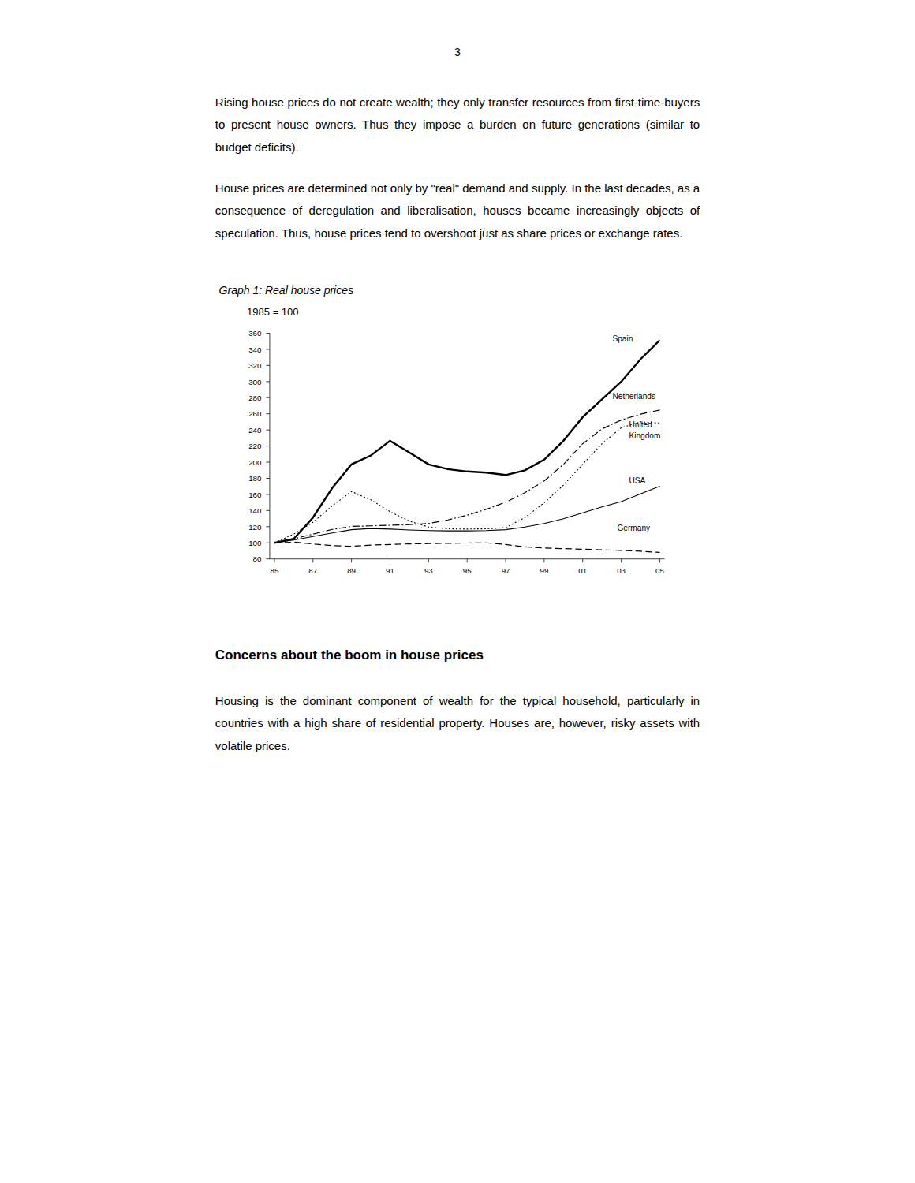3
Rising house prices do not create wealth; they only transfer resources from first-time-buyers to present house owners. Thus they impose a burden on future generations (similar to budget deficits).
House prices are determined not only by "real" demand and supply. In the last decades, as a consequence of deregulation and liberalisation, houses became increasingly objects of speculation. Thus, house prices tend to overshoot just as share prices or exchange rates.
Graph 1: Real house prices
1985 = 100
360 340 320 300 280 260 240 220 200 180 160 140 120 100 80 85 87 89 91 93 95 97 99 01 03 05 Spain Netherlands United Kingdom USA Germany
Concerns about the boom in house prices
Housing is the dominant component of wealth for the typical household, particularly in countries with a high share of residential property. Houses are, however, risky assets with volatile prices.